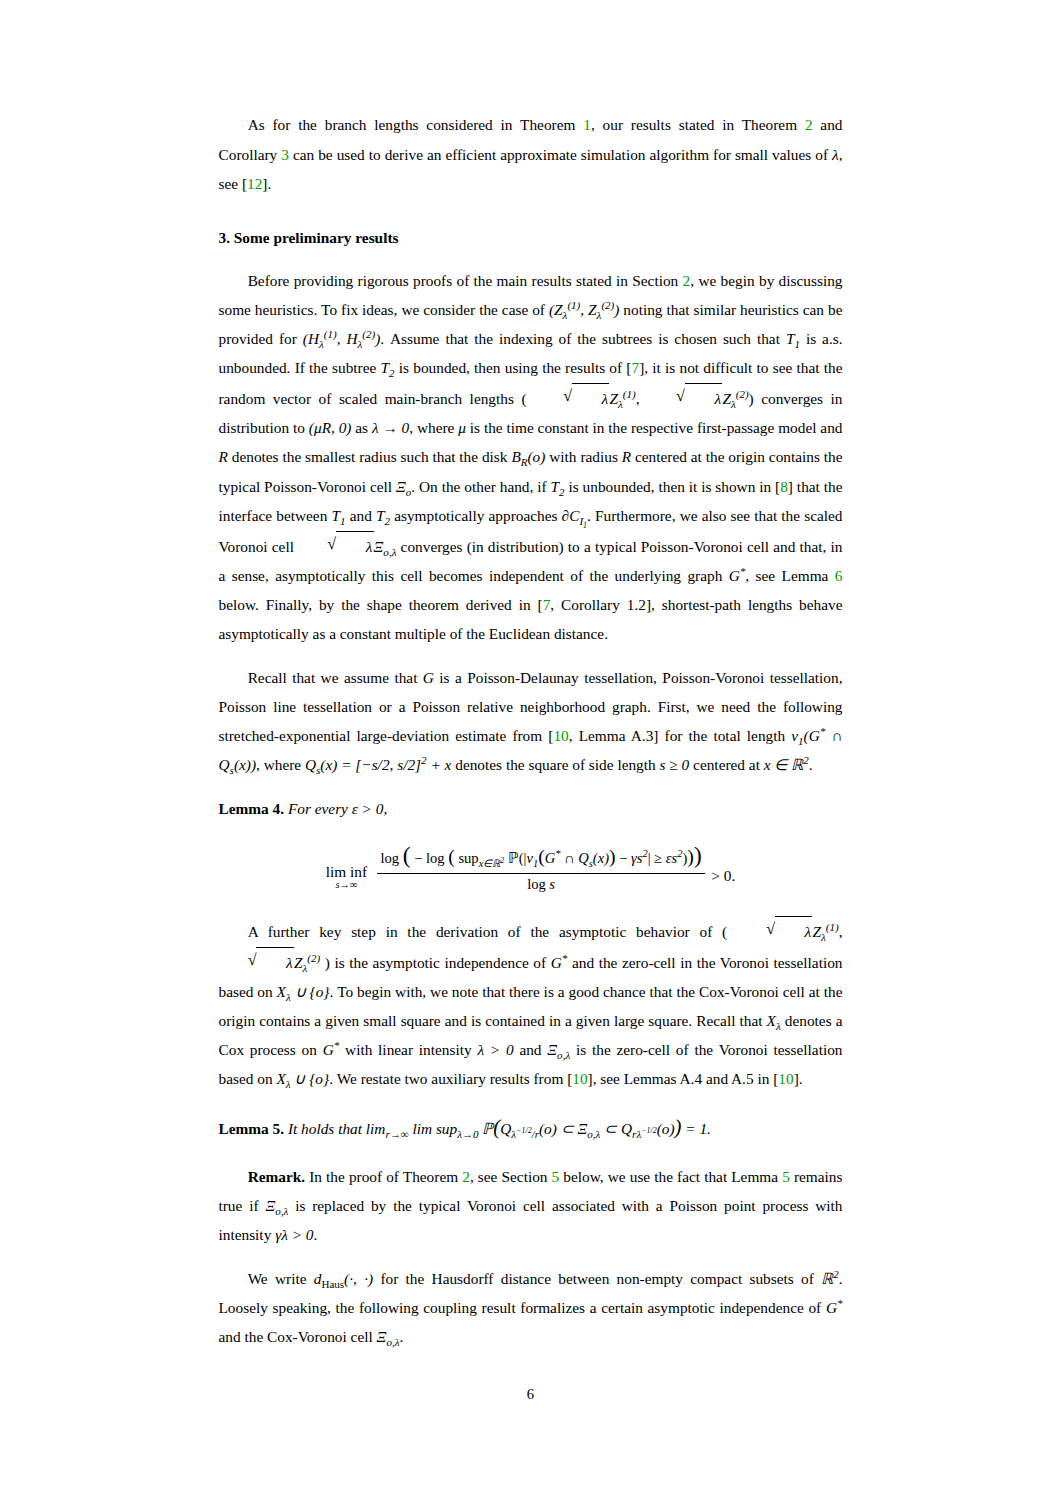As for the branch lengths considered in Theorem 1, our results stated in Theorem 2 and Corollary 3 can be used to derive an efficient approximate simulation algorithm for small values of λ, see [12].
3. Some preliminary results
Before providing rigorous proofs of the main results stated in Section 2, we begin by discussing some heuristics. To fix ideas, we consider the case of (Zλ(1), Zλ(2)) noting that similar heuristics can be provided for (Hλ(1), Hλ(2)). Assume that the indexing of the subtrees is chosen such that T1 is a.s. unbounded. If the subtree T2 is bounded, then using the results of [7], it is not difficult to see that the random vector of scaled main-branch lengths ( λZλ(1), λZλ(2)) converges in distribution to (μR, 0) as λ → 0, where μ is the time constant in the respective first-passage model and R denotes the smallest radius such that the disk BR(o) with radius R centered at the origin contains the typical Poisson-Voronoi cell Ξo. On the other hand, if T2 is unbounded, then it is shown in [8] that the interface between T1 and T2 asymptotically approaches ∂CI1. Furthermore, we also see that the scaled Voronoi cell λΞo,λ converges (in distribution) to a typical Poisson-Voronoi cell and that, in a sense, asymptotically this cell becomes independent of the underlying graph G*, see Lemma 6 below. Finally, by the shape theorem derived in [7, Corollary 1.2], shortest-path lengths behave asymptotically as a constant multiple of the Euclidean distance.
Recall that we assume that G is a Poisson-Delaunay tessellation, Poisson-Voronoi tessellation, Poisson line tessellation or a Poisson relative neighborhood graph. First, we need the following stretched-exponential large-deviation estimate from [10, Lemma A.3] for the total length ν1(G* ∩ Qs(x)), where Qs(x) = [−s/2, s/2]2 + x denotes the square of side length s ≥ 0 centered at x ∈ ℝ2.
Lemma 4. For every ε > 0,
lim inf s→∞ log ( − log ( supx∈ℝ2 ℙ(|ν1(G* ∩ Qs(x)) − γs2| ≥ εs2))) log s > 0.
A further key step in the derivation of the asymptotic behavior of ( λZλ(1), λZλ(2) ) is the asymptotic independence of G* and the zero-cell in the Voronoi tessellation based on Xλ ∪ {o}. To begin with, we note that there is a good chance that the Cox-Voronoi cell at the origin contains a given small square and is contained in a given large square. Recall that Xλ denotes a Cox process on G* with linear intensity λ > 0 and Ξo,λ is the zero-cell of the Voronoi tessellation based on Xλ ∪ {o}. We restate two auxiliary results from [10], see Lemmas A.4 and A.5 in [10].
Lemma 5. It holds that limr→∞ lim supλ→0 ℙ(Qλ−1/2/r(o) ⊂ Ξo,λ ⊂ Qrλ−1/2(o)) = 1.
Remark. In the proof of Theorem 2, see Section 5 below, we use the fact that Lemma 5 remains true if Ξo,λ is replaced by the typical Voronoi cell associated with a Poisson point process with intensity γλ > 0.
We write dHaus(·, ·) for the Hausdorff distance between non-empty compact subsets of ℝ2. Loosely speaking, the following coupling result formalizes a certain asymptotic independence of G* and the Cox-Voronoi cell Ξo,λ.
6